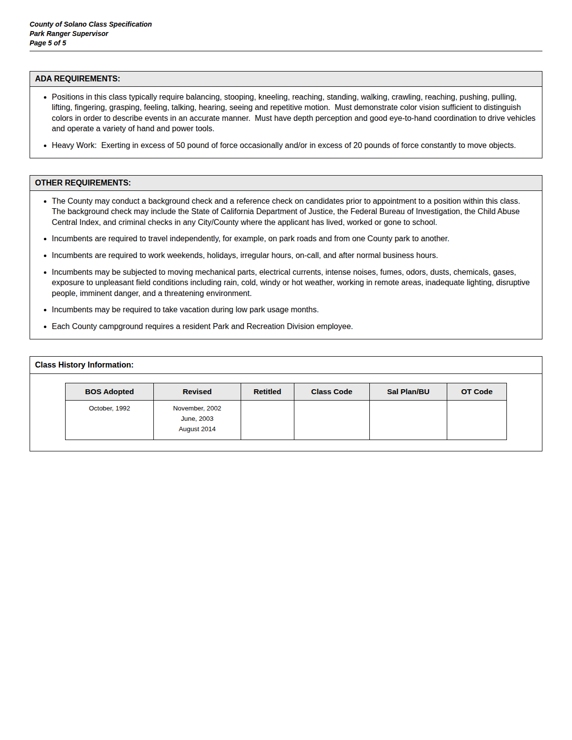County of Solano Class Specification
Park Ranger Supervisor
Page 5 of 5
ADA REQUIREMENTS:
Positions in this class typically require balancing, stooping, kneeling, reaching, standing, walking, crawling, reaching, pushing, pulling, lifting, fingering, grasping, feeling, talking, hearing, seeing and repetitive motion. Must demonstrate color vision sufficient to distinguish colors in order to describe events in an accurate manner. Must have depth perception and good eye-to-hand coordination to drive vehicles and operate a variety of hand and power tools.
Heavy Work: Exerting in excess of 50 pound of force occasionally and/or in excess of 20 pounds of force constantly to move objects.
OTHER REQUIREMENTS:
The County may conduct a background check and a reference check on candidates prior to appointment to a position within this class. The background check may include the State of California Department of Justice, the Federal Bureau of Investigation, the Child Abuse Central Index, and criminal checks in any City/County where the applicant has lived, worked or gone to school.
Incumbents are required to travel independently, for example, on park roads and from one County park to another.
Incumbents are required to work weekends, holidays, irregular hours, on-call, and after normal business hours.
Incumbents may be subjected to moving mechanical parts, electrical currents, intense noises, fumes, odors, dusts, chemicals, gases, exposure to unpleasant field conditions including rain, cold, windy or hot weather, working in remote areas, inadequate lighting, disruptive people, imminent danger, and a threatening environment.
Incumbents may be required to take vacation during low park usage months.
Each County campground requires a resident Park and Recreation Division employee.
Class History Information:
| BOS Adopted | Revised | Retitled | Class Code | Sal Plan/BU | OT Code |
| --- | --- | --- | --- | --- | --- |
| October, 1992 | November, 2002 June, 2003 August 2014 | | | | |